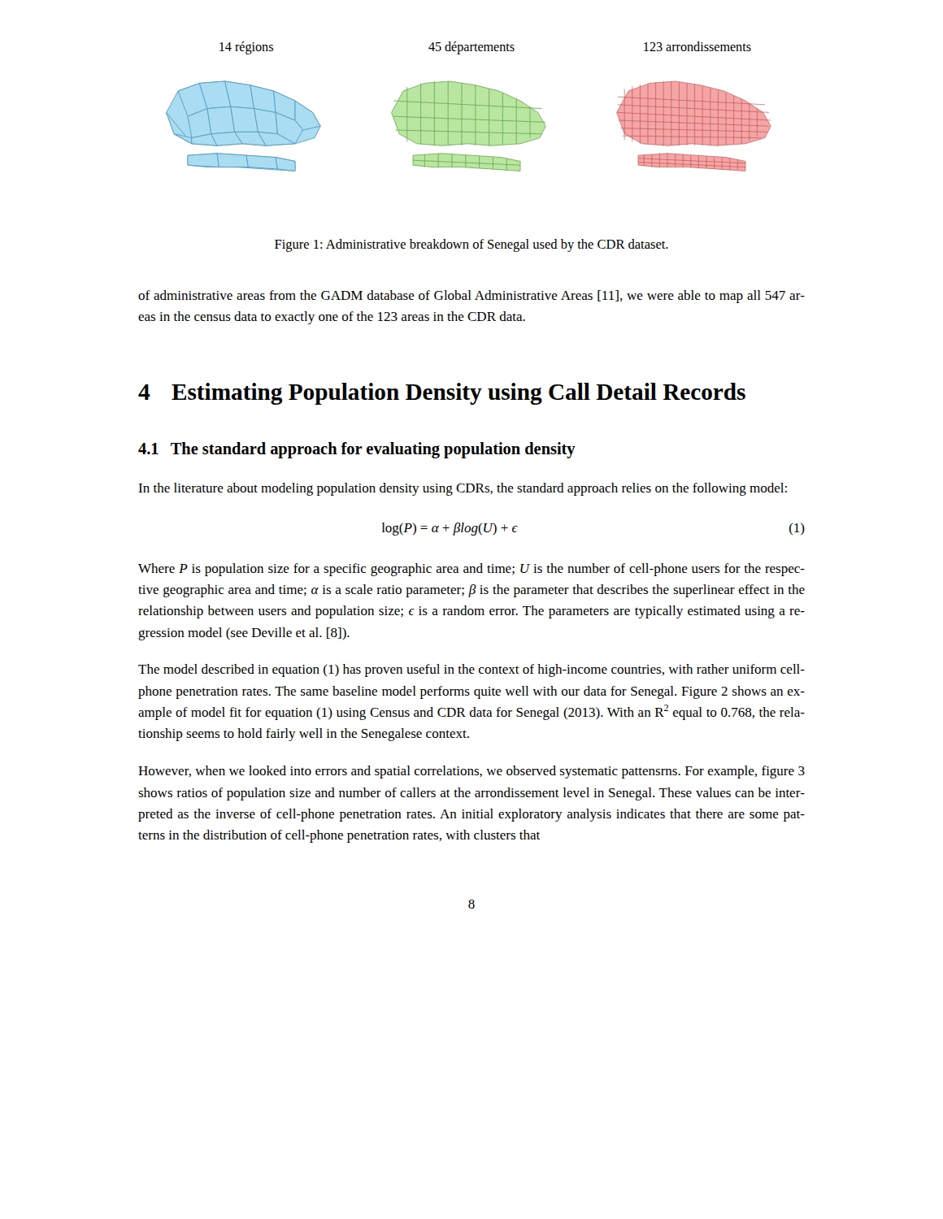14 régions
45 départements
123 arrondissements
Figure 1: Administrative breakdown of Senegal used by the CDR dataset.
of administrative areas from the GADM database of Global Administrative Areas [11], we were able to map all 547 areas in the census data to exactly one of the 123 areas in the CDR data.
4 Estimating Population Density using Call Detail Records
4.1 The standard approach for evaluating population density
In the literature about modeling population density using CDRs, the standard approach relies on the following model:
log(P) = α + βlog(U) + ϵ
(1)
Where P is population size for a specific geographic area and time; U is the number of cell-phone users for the respective geographic area and time; α is a scale ratio parameter; β is the parameter that describes the superlinear effect in the relationship between users and population size; ϵ is a random error. The parameters are typically estimated using a regression model (see Deville et al. [8]).
The model described in equation (1) has proven useful in the context of high-income countries, with rather uniform cell-phone penetration rates. The same baseline model performs quite well with our data for Senegal. Figure 2 shows an example of model fit for equation (1) using Census and CDR data for Senegal (2013). With an R2 equal to 0.768, the relationship seems to hold fairly well in the Senegalese context.
However, when we looked into errors and spatial correlations, we observed systematic pattensrns. For example, figure 3 shows ratios of population size and number of callers at the arrondissement level in Senegal. These values can be interpreted as the inverse of cell-phone penetration rates. An initial exploratory analysis indicates that there are some patterns in the distribution of cell-phone penetration rates, with clusters that
8